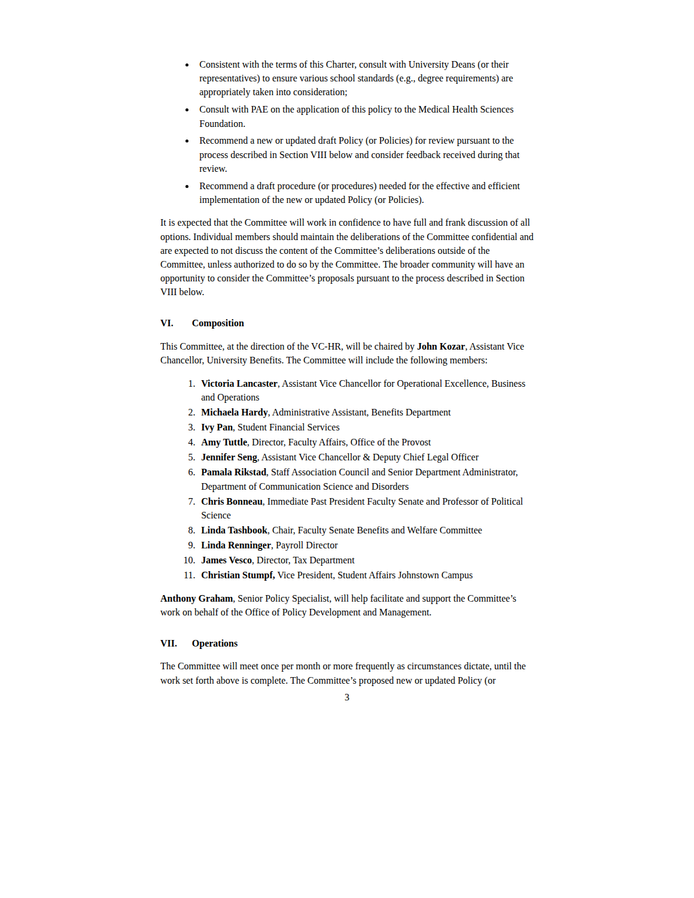Consistent with the terms of this Charter, consult with University Deans (or their representatives) to ensure various school standards (e.g., degree requirements) are appropriately taken into consideration;
Consult with PAE on the application of this policy to the Medical Health Sciences Foundation.
Recommend a new or updated draft Policy (or Policies) for review pursuant to the process described in Section VIII below and consider feedback received during that review.
Recommend a draft procedure (or procedures) needed for the effective and efficient implementation of the new or updated Policy (or Policies).
It is expected that the Committee will work in confidence to have full and frank discussion of all options. Individual members should maintain the deliberations of the Committee confidential and are expected to not discuss the content of the Committee’s deliberations outside of the Committee, unless authorized to do so by the Committee. The broader community will have an opportunity to consider the Committee’s proposals pursuant to the process described in Section VIII below.
VI. Composition
This Committee, at the direction of the VC-HR, will be chaired by John Kozar, Assistant Vice Chancellor, University Benefits. The Committee will include the following members:
Victoria Lancaster, Assistant Vice Chancellor for Operational Excellence, Business and Operations
Michaela Hardy, Administrative Assistant, Benefits Department
Ivy Pan, Student Financial Services
Amy Tuttle, Director, Faculty Affairs, Office of the Provost
Jennifer Seng, Assistant Vice Chancellor & Deputy Chief Legal Officer
Pamala Rikstad, Staff Association Council and Senior Department Administrator, Department of Communication Science and Disorders
Chris Bonneau, Immediate Past President Faculty Senate and Professor of Political Science
Linda Tashbook, Chair, Faculty Senate Benefits and Welfare Committee
Linda Renninger, Payroll Director
James Vesco, Director, Tax Department
Christian Stumpf, Vice President, Student Affairs Johnstown Campus
Anthony Graham, Senior Policy Specialist, will help facilitate and support the Committee’s work on behalf of the Office of Policy Development and Management.
VII. Operations
The Committee will meet once per month or more frequently as circumstances dictate, until the work set forth above is complete. The Committee’s proposed new or updated Policy (or
3